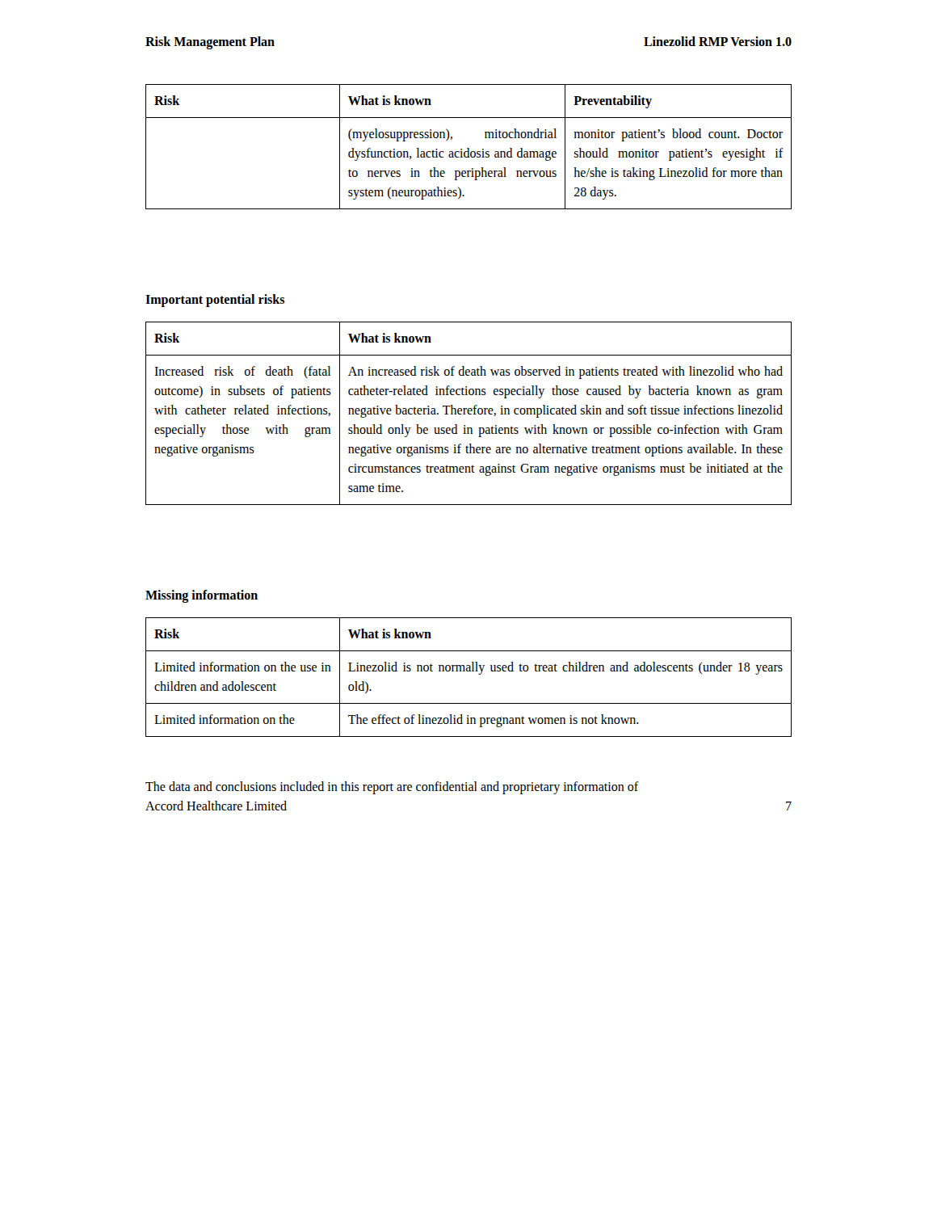Risk Management Plan
Linezolid RMP Version 1.0
| Risk | What is known | Preventability |
| --- | --- | --- |
| | (myelosuppression), mitochondrial dysfunction, lactic acidosis and damage to nerves in the peripheral nervous system (neuropathies). | monitor patient’s blood count. Doctor should monitor patient’s eyesight if he/she is taking Linezolid for more than 28 days. |
Important potential risks
| Risk | What is known |
| --- | --- |
| Increased risk of death (fatal outcome) in subsets of patients with catheter related infections, especially those with gram negative organisms | An increased risk of death was observed in patients treated with linezolid who had catheter-related infections especially those caused by bacteria known as gram negative bacteria. Therefore, in complicated skin and soft tissue infections linezolid should only be used in patients with known or possible co-infection with Gram negative organisms if there are no alternative treatment options available. In these circumstances treatment against Gram negative organisms must be initiated at the same time. |
Missing information
| Risk | What is known |
| --- | --- |
| Limited information on the use in children and adolescent | Linezolid is not normally used to treat children and adolescents (under 18 years old). |
| Limited information on the | The effect of linezolid in pregnant women is not known. |
The data and conclusions included in this report are confidential and proprietary information of
Accord Healthcare Limited 7